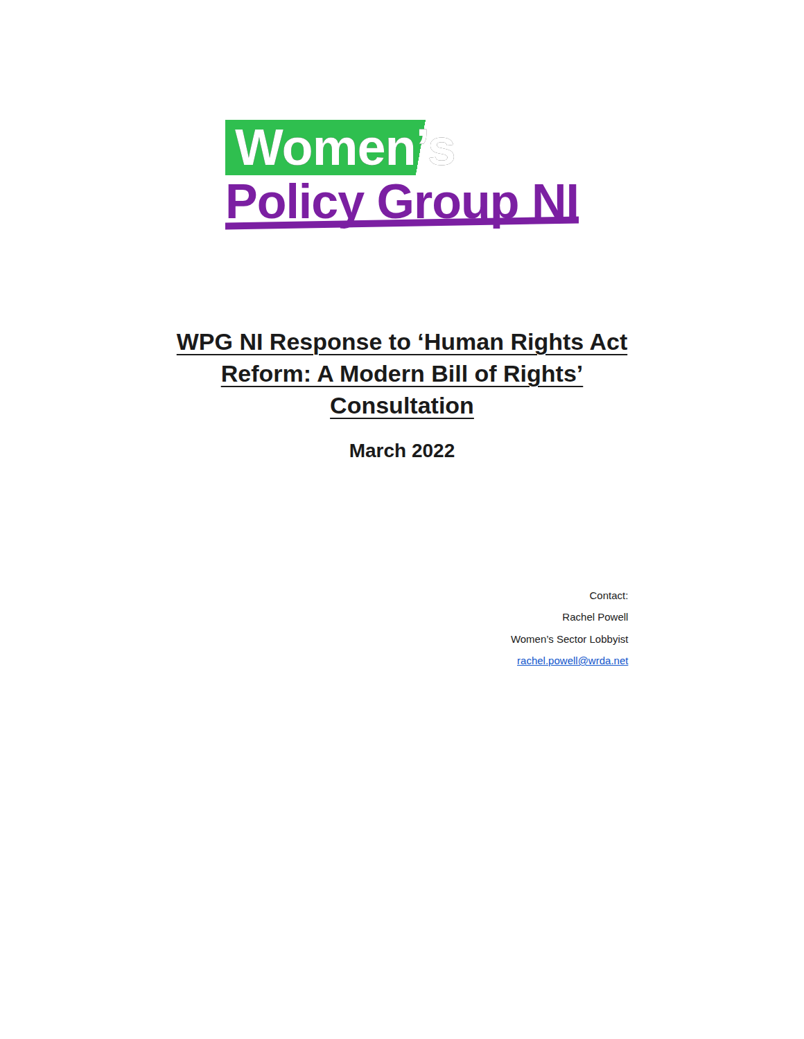Women’s Policy Group NI
WPG NI Response to ‘Human Rights Act Reform: A Modern Bill of Rights’ Consultation
March 2022
Contact:
Rachel Powell
Women’s Sector Lobbyist
rachel.powell@wrda.net